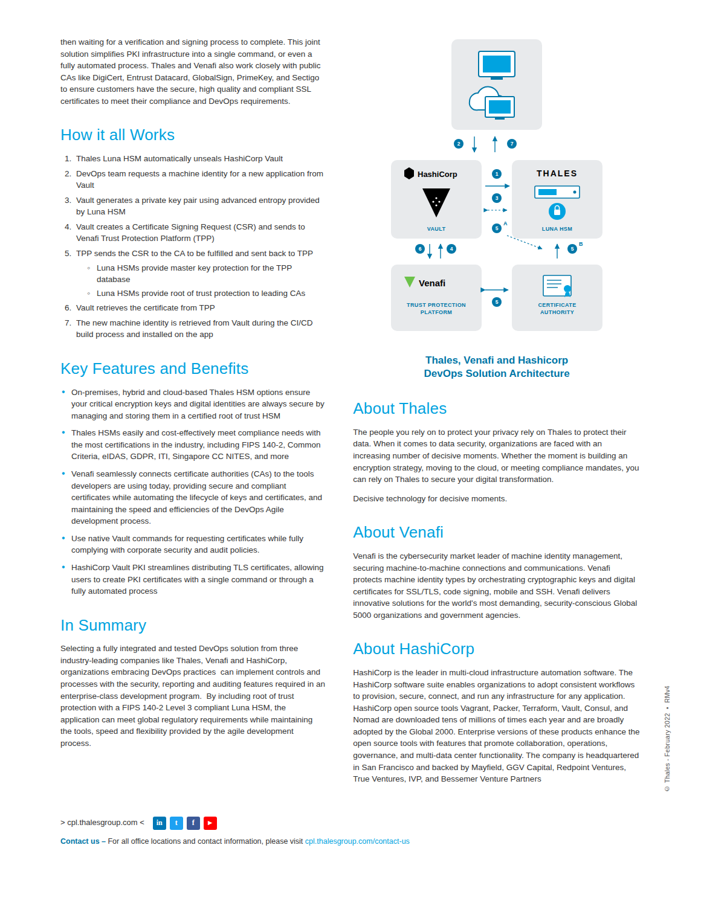then waiting for a verification and signing process to complete. This joint solution simplifies PKI infrastructure into a single command, or even a fully automated process. Thales and Venafi also work closely with public CAs like DigiCert, Entrust Datacard, GlobalSign, PrimeKey, and Sectigo to ensure customers have the secure, high quality and compliant SSL certificates to meet their compliance and DevOps requirements.
How it all Works
Thales Luna HSM automatically unseals HashiCorp Vault
DevOps team requests a machine identity for a new application from Vault
Vault generates a private key pair using advanced entropy provided by Luna HSM
Vault creates a Certificate Signing Request (CSR) and sends to Venafi Trust Protection Platform (TPP)
TPP sends the CSR to the CA to be fulfilled and sent back to TPP
Luna HSMs provide master key protection for the TPP database
Luna HSMs provide root of trust protection to leading CAs
Vault retrieves the certificate from TPP
The new machine identity is retrieved from Vault during the CI/CD build process and installed on the app
Key Features and Benefits
On-premises, hybrid and cloud-based Thales HSM options ensure your critical encryption keys and digital identities are always secure by managing and storing them in a certified root of trust HSM
Thales HSMs easily and cost-effectively meet compliance needs with the most certifications in the industry, including FIPS 140-2, Common Criteria, eIDAS, GDPR, ITI, Singapore CC NITES, and more
Venafi seamlessly connects certificate authorities (CAs) to the tools developers are using today, providing secure and compliant certificates while automating the lifecycle of keys and certificates, and maintaining the speed and efficiencies of the DevOps Agile development process.
Use native Vault commands for requesting certificates while fully complying with corporate security and audit policies.
HashiCorp Vault PKI streamlines distributing TLS certificates, allowing users to create PKI certificates with a single command or through a fully automated process
In Summary
Selecting a fully integrated and tested DevOps solution from three industry-leading companies like Thales, Venafi and HashiCorp, organizations embracing DevOps practices can implement controls and processes with the security, reporting and auditing features required in an enterprise-class development program. By including root of trust protection with a FIPS 140-2 Level 3 compliant Luna HSM, the application can meet global regulatory requirements while maintaining the tools, speed and flexibility provided by the agile development process.
2 7 HashiCorp VAULT THALES LUNA HSM 1 3 5 A 6 4 5 B Venafi TRUST PROTECTION PLATFORM CERTIFICATE AUTHORITY 5
Thales, Venafi and Hashicorp
DevOps Solution Architecture
About Thales
The people you rely on to protect your privacy rely on Thales to protect their data. When it comes to data security, organizations are faced with an increasing number of decisive moments. Whether the moment is building an encryption strategy, moving to the cloud, or meeting compliance mandates, you can rely on Thales to secure your digital transformation.
Decisive technology for decisive moments.
About Venafi
Venafi is the cybersecurity market leader of machine identity management, securing machine-to-machine connections and communications. Venafi protects machine identity types by orchestrating cryptographic keys and digital certificates for SSL/TLS, code signing, mobile and SSH. Venafi delivers innovative solutions for the world's most demanding, security-conscious Global 5000 organizations and government agencies.
About HashiCorp
HashiCorp is the leader in multi-cloud infrastructure automation software. The HashiCorp software suite enables organizations to adopt consistent workflows to provision, secure, connect, and run any infrastructure for any application. HashiCorp open source tools Vagrant, Packer, Terraform, Vault, Consul, and Nomad are downloaded tens of millions of times each year and are broadly adopted by the Global 2000. Enterprise versions of these products enhance the open source tools with features that promote collaboration, operations, governance, and multi-data center functionality. The company is headquartered in San Francisco and backed by Mayfield, GGV Capital, Redpoint Ventures, True Ventures, IVP, and Bessemer Venture Partners
> cpl.thalesgroup.com < in t f ►
Contact us – For all office locations and contact information, please visit cpl.thalesgroup.com/contact-us
© Thales - February 2022 • RMv4